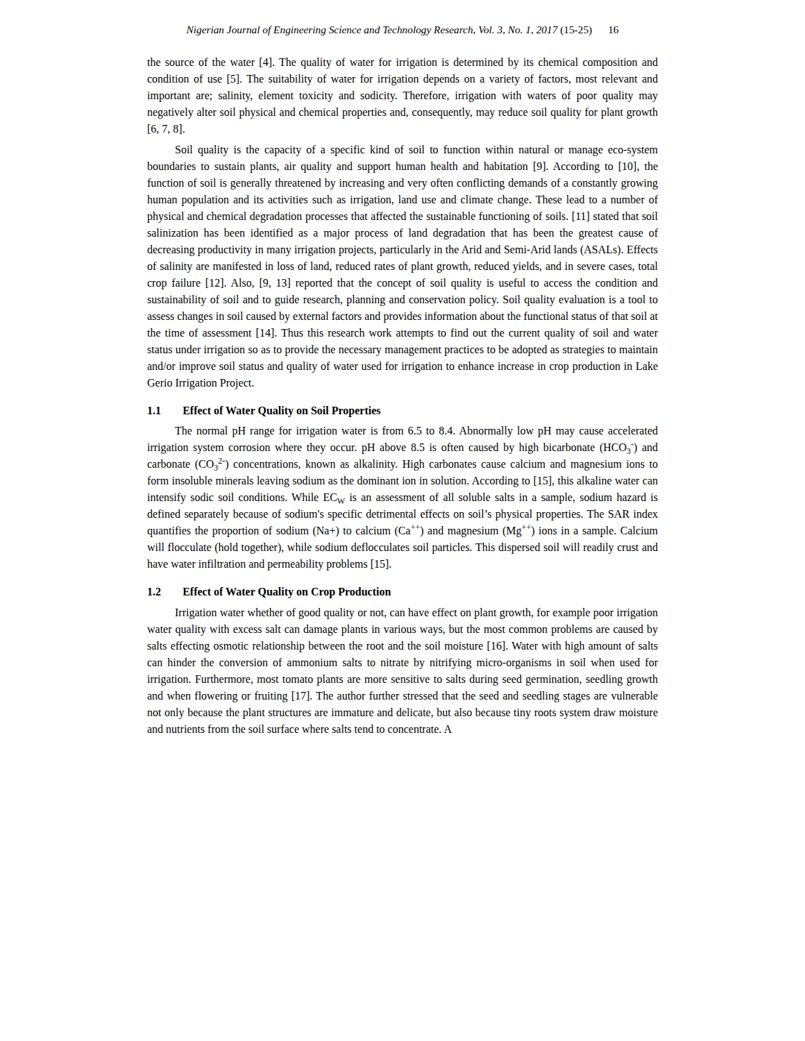Nigerian Journal of Engineering Science and Technology Research, Vol. 3, No. 1, 2017 (15-25) 16
the source of the water [4]. The quality of water for irrigation is determined by its chemical composition and condition of use [5]. The suitability of water for irrigation depends on a variety of factors, most relevant and important are; salinity, element toxicity and sodicity. Therefore, irrigation with waters of poor quality may negatively alter soil physical and chemical properties and, consequently, may reduce soil quality for plant growth [6, 7, 8].
Soil quality is the capacity of a specific kind of soil to function within natural or manage eco-system boundaries to sustain plants, air quality and support human health and habitation [9]. According to [10], the function of soil is generally threatened by increasing and very often conflicting demands of a constantly growing human population and its activities such as irrigation, land use and climate change. These lead to a number of physical and chemical degradation processes that affected the sustainable functioning of soils. [11] stated that soil salinization has been identified as a major process of land degradation that has been the greatest cause of decreasing productivity in many irrigation projects, particularly in the Arid and Semi-Arid lands (ASALs). Effects of salinity are manifested in loss of land, reduced rates of plant growth, reduced yields, and in severe cases, total crop failure [12]. Also, [9, 13] reported that the concept of soil quality is useful to access the condition and sustainability of soil and to guide research, planning and conservation policy. Soil quality evaluation is a tool to assess changes in soil caused by external factors and provides information about the functional status of that soil at the time of assessment [14]. Thus this research work attempts to find out the current quality of soil and water status under irrigation so as to provide the necessary management practices to be adopted as strategies to maintain and/or improve soil status and quality of water used for irrigation to enhance increase in crop production in Lake Gerio Irrigation Project.
1.1 Effect of Water Quality on Soil Properties
The normal pH range for irrigation water is from 6.5 to 8.4. Abnormally low pH may cause accelerated irrigation system corrosion where they occur. pH above 8.5 is often caused by high bicarbonate (HCO3-) and carbonate (CO32-) concentrations, known as alkalinity. High carbonates cause calcium and magnesium ions to form insoluble minerals leaving sodium as the dominant ion in solution. According to [15], this alkaline water can intensify sodic soil conditions. While ECW is an assessment of all soluble salts in a sample, sodium hazard is defined separately because of sodium's specific detrimental effects on soil’s physical properties. The SAR index quantifies the proportion of sodium (Na+) to calcium (Ca++) and magnesium (Mg++) ions in a sample. Calcium will flocculate (hold together), while sodium deflocculates soil particles. This dispersed soil will readily crust and have water infiltration and permeability problems [15].
1.2 Effect of Water Quality on Crop Production
Irrigation water whether of good quality or not, can have effect on plant growth, for example poor irrigation water quality with excess salt can damage plants in various ways, but the most common problems are caused by salts effecting osmotic relationship between the root and the soil moisture [16]. Water with high amount of salts can hinder the conversion of ammonium salts to nitrate by nitrifying micro-organisms in soil when used for irrigation. Furthermore, most tomato plants are more sensitive to salts during seed germination, seedling growth and when flowering or fruiting [17]. The author further stressed that the seed and seedling stages are vulnerable not only because the plant structures are immature and delicate, but also because tiny roots system draw moisture and nutrients from the soil surface where salts tend to concentrate. A